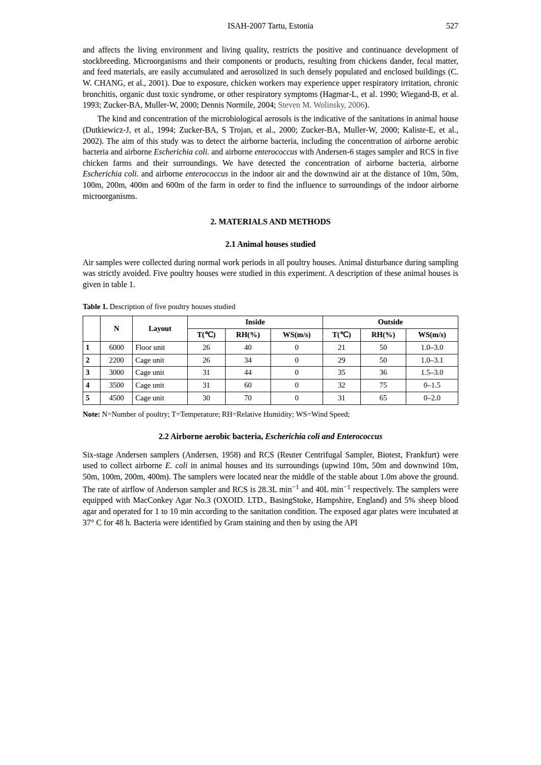ISAH-2007 Tartu, Estonia 527
and affects the living environment and living quality, restricts the positive and continuance development of stockbreeding. Microorganisms and their components or products, resulting from chickens dander, fecal matter, and feed materials, are easily accumulated and aerosolized in such densely populated and enclosed buildings (C. W. CHANG, et al., 2001). Due to exposure, chicken workers may experience upper respiratory irritation, chronic bronchitis, organic dust toxic syndrome, or other respiratory symptoms (Hagmar-L, et al. 1990; Wiegand-B, et al. 1993; Zucker-BA, Muller-W, 2000; Dennis Normile, 2004; Steven M. Wolinsky, 2006).
The kind and concentration of the microbiological aerosols is the indicative of the sanitations in animal house (Dutkiewicz-J, et al., 1994; Zucker-BA, S Trojan, et al., 2000; Zucker-BA, Muller-W, 2000; Kaliste-E, et al., 2002). The aim of this study was to detect the airborne bacteria, including the concentration of airborne aerobic bacteria and airborne Escherichia coli. and airborne enterococcus with Andersen-6 stages sampler and RCS in five chicken farms and their surroundings. We have detected the concentration of airborne bacteria, airborne Escherichia coli. and airborne enterococcus in the indoor air and the downwind air at the distance of 10m, 50m, 100m, 200m, 400m and 600m of the farm in order to find the influence to surroundings of the indoor airborne microorganisms.
2. MATERIALS AND METHODS
2.1 Animal houses studied
Air samples were collected during normal work periods in all poultry houses. Animal disturbance during sampling was strictly avoided. Five poultry houses were studied in this experiment. A description of these animal houses is given in table 1.
Table 1. Description of five poultry houses studied
| | N | Layout | Inside | Outside |
| --- | --- | --- | --- | --- |
| T(℃) | RH(%) | WS(m/s) | T(℃) | RH(%) | WS(m/s) |
| 1 | 6000 | Floor unit | 26 | 40 | 0 | 21 | 50 | 1.0–3.0 |
| 2 | 2200 | Cage unit | 26 | 34 | 0 | 29 | 50 | 1.0–3.1 |
| 3 | 3000 | Cage unit | 31 | 44 | 0 | 35 | 36 | 1.5–3.0 |
| 4 | 3500 | Cage unit | 31 | 60 | 0 | 32 | 75 | 0–1.5 |
| 5 | 4500 | Cage unit | 30 | 70 | 0 | 31 | 65 | 0–2.0 |
Note: N=Number of poultry; T=Temperature; RH=Relative Humidity; WS=Wind Speed;
2.2 Airborne aerobic bacteria, Escherichia coli and Enterococcus
Six-stage Andersen samplers (Andersen, 1958) and RCS (Reuter Centrifugal Sampler, Biotest, Frankfurt) were used to collect airborne E. coli in animal houses and its surroundings (upwind 10m, 50m and downwind 10m, 50m, 100m, 200m, 400m). The samplers were located near the middle of the stable about 1.0m above the ground. The rate of airflow of Anderson sampler and RCS is 28.3L min−1 and 40L min−1 respectively. The samplers were equipped with MacConkey Agar No.3 (OXOID. LTD., BasingStoke, Hampshire, England) and 5% sheep blood agar and operated for 1 to 10 min according to the sanitation condition. The exposed agar plates were incubated at 37° C for 48 h. Bacteria were identified by Gram staining and then by using the API